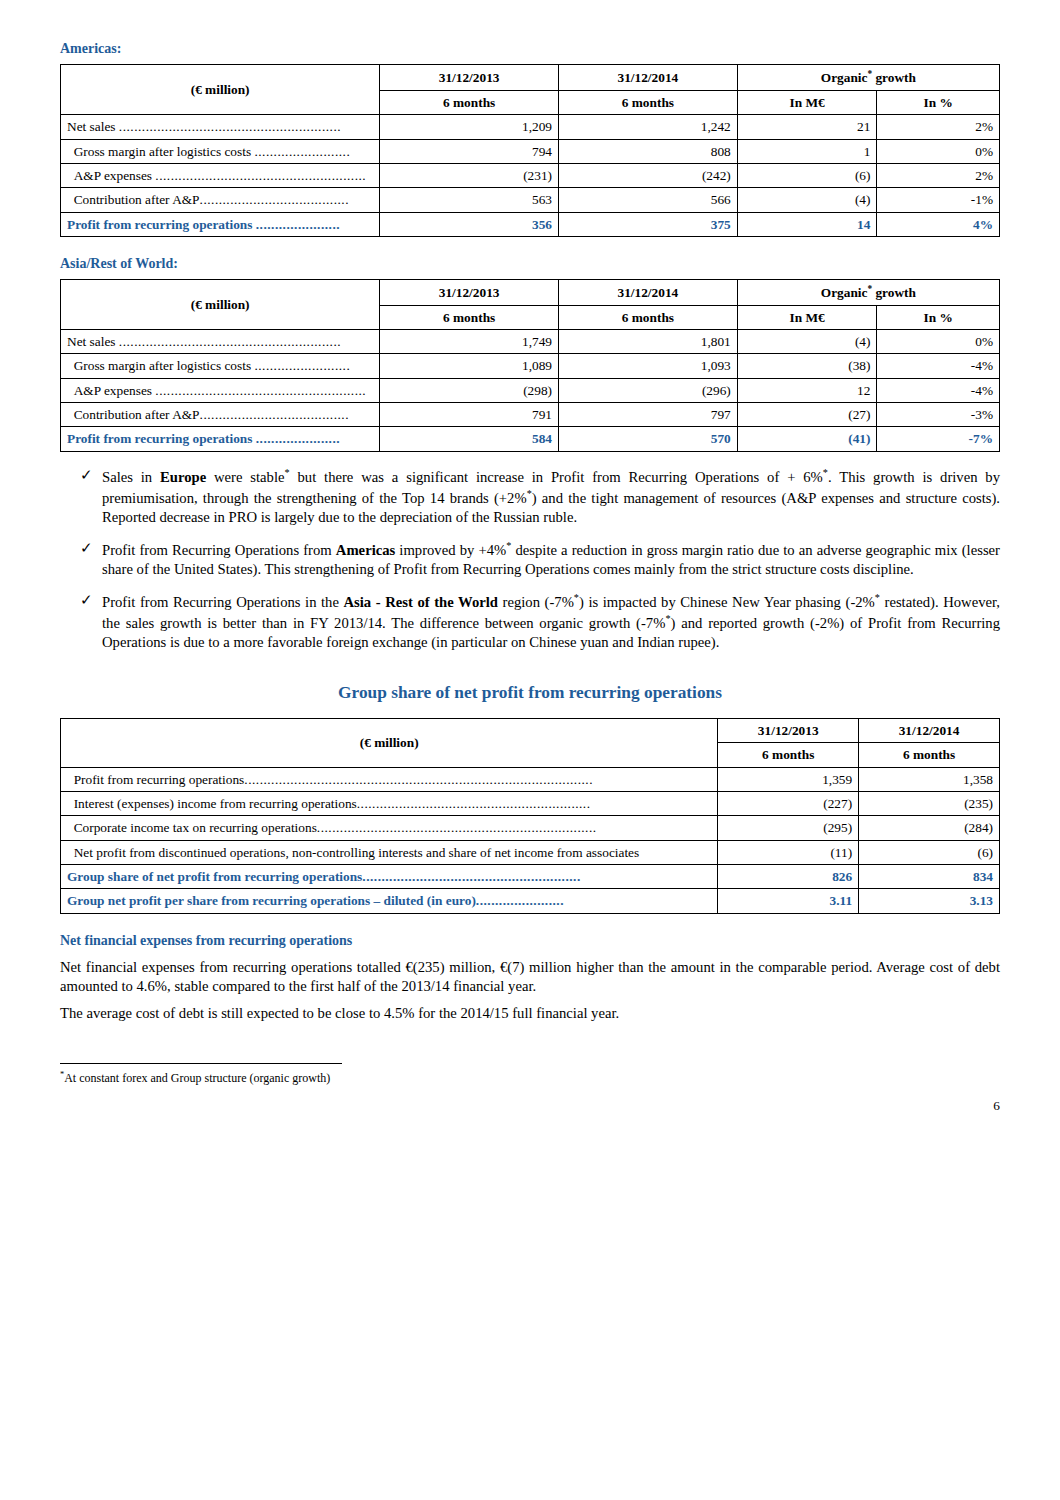Americas:
| (€ million) | 31/12/2013 | 31/12/2014 | Organic * growth |
| --- | --- | --- | --- |
| 6 months | 6 months | In M€ | In % |
| Net sales .......................................................... | 1,209 | 1,242 | 21 | 2% |
| Gross margin after logistics costs ......................... | 794 | 808 | 1 | 0% |
| A&P expenses ....................................................... | (231) | (242) | (6) | 2% |
| Contribution after A&P ....................................... | 563 | 566 | (4) | -1% |
| Profit from recurring operations ...................... | 356 | 375 | 14 | 4% |
Asia/Rest of World:
| (€ million) | 31/12/2013 | 31/12/2014 | Organic * growth |
| --- | --- | --- | --- |
| 6 months | 6 months | In M€ | In % |
| Net sales .......................................................... | 1,749 | 1,801 | (4) | 0% |
| Gross margin after logistics costs ......................... | 1,089 | 1,093 | (38) | -4% |
| A&P expenses ....................................................... | (298) | (296) | 12 | -4% |
| Contribution after A&P ....................................... | 791 | 797 | (27) | -3% |
| Profit from recurring operations ...................... | 584 | 570 | (41) | -7% |
Sales in Europe were stable* but there was a significant increase in Profit from Recurring Operations of + 6%*. This growth is driven by premiumisation, through the strengthening of the Top 14 brands (+2%*) and the tight management of resources (A&P expenses and structure costs). Reported decrease in PRO is largely due to the depreciation of the Russian ruble.
Profit from Recurring Operations from Americas improved by +4%* despite a reduction in gross margin ratio due to an adverse geographic mix (lesser share of the United States). This strengthening of Profit from Recurring Operations comes mainly from the strict structure costs discipline.
Profit from Recurring Operations in the Asia - Rest of the World region (-7%*) is impacted by Chinese New Year phasing (-2%* restated). However, the sales growth is better than in FY 2013/14. The difference between organic growth (-7%*) and reported growth (-2%) of Profit from Recurring Operations is due to a more favorable foreign exchange (in particular on Chinese yuan and Indian rupee).
Group share of net profit from recurring operations
| (€ million) | 31/12/2013 | 31/12/2014 |
| --- | --- | --- |
| 6 months | 6 months |
| Profit from recurring operations ........................................................................................... | 1,359 | 1,358 |
| Interest (expenses) income from recurring operations ............................................................. | (227) | (235) |
| Corporate income tax on recurring operations ......................................................................... | (295) | (284) |
| Net profit from discontinued operations, non-controlling interests and share of net income from associates | (11) | (6) |
| Group share of net profit from recurring operations ......................................................... | 826 | 834 |
| Group net profit per share from recurring operations – diluted (in euro) ....................... | 3.11 | 3.13 |
Net financial expenses from recurring operations
Net financial expenses from recurring operations totalled €(235) million, €(7) million higher than the amount in the comparable period. Average cost of debt amounted to 4.6%, stable compared to the first half of the 2013/14 financial year.
The average cost of debt is still expected to be close to 4.5% for the 2014/15 full financial year.
*At constant forex and Group structure (organic growth)
6